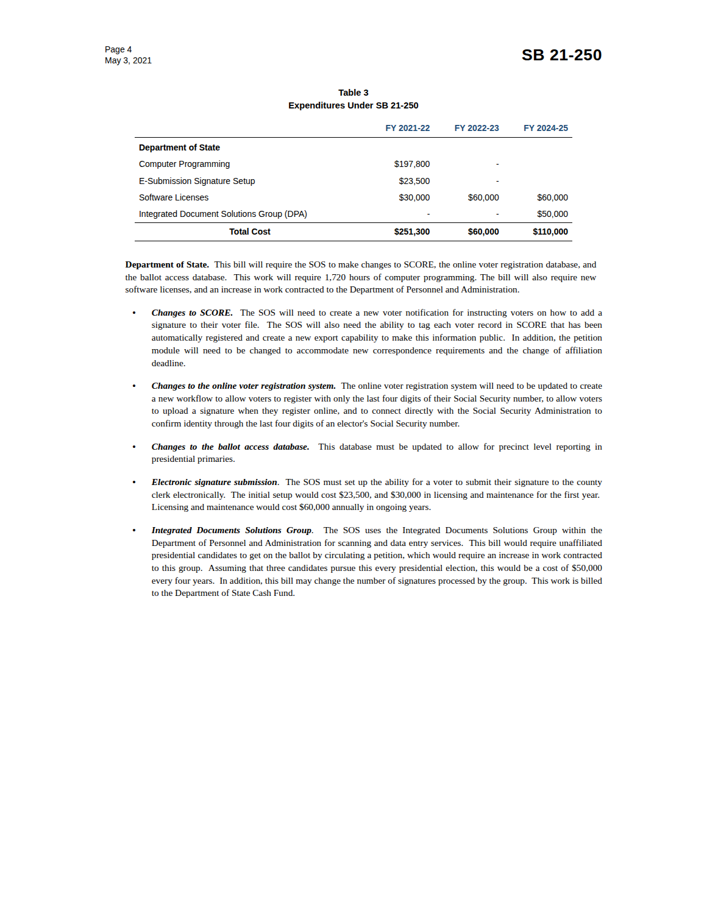Page 4
May 3, 2021
SB 21-250
Table 3
Expenditures Under SB 21-250
| | FY 2021-22 | FY 2022-23 | FY 2024-25 |
| --- | --- | --- | --- |
| Department of State |
| Computer Programming | $197,800 | - | |
| E-Submission Signature Setup | $23,500 | - | |
| Software Licenses | $30,000 | $60,000 | $60,000 |
| Integrated Document Solutions Group (DPA) | - | - | $50,000 |
| Total Cost | $251,300 | $60,000 | $110,000 |
Department of State. This bill will require the SOS to make changes to SCORE, the online voter registration database, and the ballot access database. This work will require 1,720 hours of computer programming. The bill will also require new software licenses, and an increase in work contracted to the Department of Personnel and Administration.
Changes to SCORE. The SOS will need to create a new voter notification for instructing voters on how to add a signature to their voter file. The SOS will also need the ability to tag each voter record in SCORE that has been automatically registered and create a new export capability to make this information public. In addition, the petition module will need to be changed to accommodate new correspondence requirements and the change of affiliation deadline.
Changes to the online voter registration system. The online voter registration system will need to be updated to create a new workflow to allow voters to register with only the last four digits of their Social Security number, to allow voters to upload a signature when they register online, and to connect directly with the Social Security Administration to confirm identity through the last four digits of an elector's Social Security number.
Changes to the ballot access database. This database must be updated to allow for precinct level reporting in presidential primaries.
Electronic signature submission. The SOS must set up the ability for a voter to submit their signature to the county clerk electronically. The initial setup would cost $23,500, and $30,000 in licensing and maintenance for the first year. Licensing and maintenance would cost $60,000 annually in ongoing years.
Integrated Documents Solutions Group. The SOS uses the Integrated Documents Solutions Group within the Department of Personnel and Administration for scanning and data entry services. This bill would require unaffiliated presidential candidates to get on the ballot by circulating a petition, which would require an increase in work contracted to this group. Assuming that three candidates pursue this every presidential election, this would be a cost of $50,000 every four years. In addition, this bill may change the number of signatures processed by the group. This work is billed to the Department of State Cash Fund.